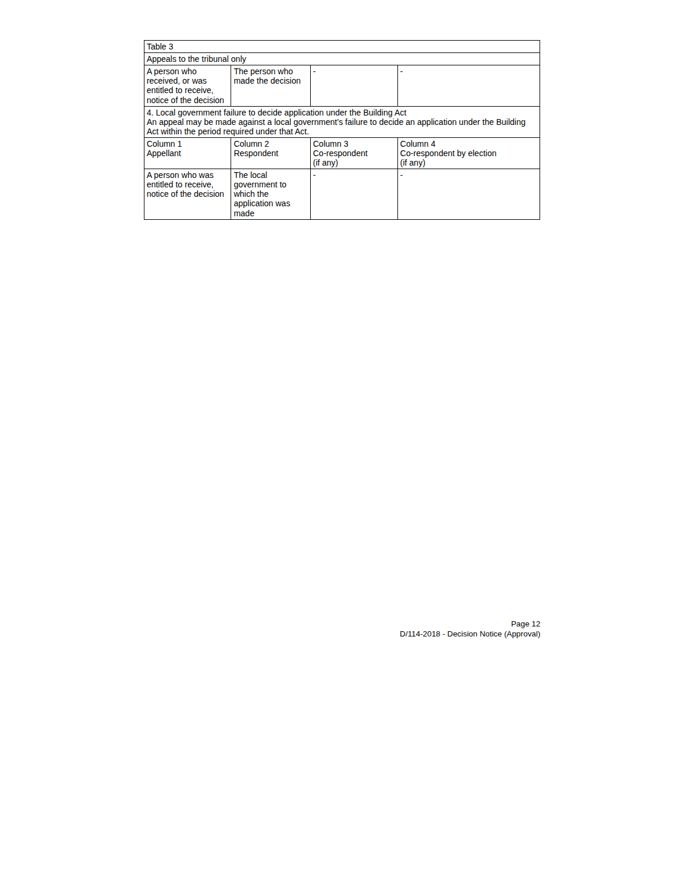| Table 3 |
| Appeals to the tribunal only |
| A person who received, or was entitled to receive, notice of the decision | The person who made the decision | - | - |
| 4. Local government failure to decide application under the Building Act An appeal may be made against a local government’s failure to decide an application under the Building Act within the period required under that Act. |
| Column 1 Appellant | Column 2 Respondent | Column 3 Co-respondent (if any) | Column 4 Co-respondent by election (if any) |
| A person who was entitled to receive, notice of the decision | The local government to which the application was made | - | - |
Page 12
D/114-2018 - Decision Notice (Approval)